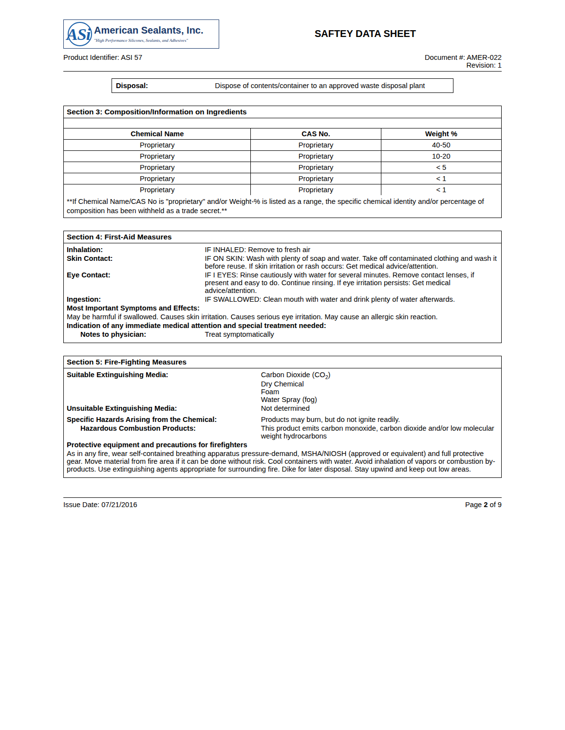ASi American Sealants, Inc.
"High Performance Silicones, Sealants, and Adhesives"
SAFTEY DATA SHEET
Product Identifier: ASI 57
Document #: AMER-022
Revision: 1
| Disposal: | Dispose of contents/container to an approved waste disposal plant |
Section 3: Composition/Information on Ingredients
| Chemical Name | CAS No. | Weight % |
| --- | --- | --- |
| Proprietary | Proprietary | 40-50 |
| Proprietary | Proprietary | 10-20 |
| Proprietary | Proprietary | < 5 |
| Proprietary | Proprietary | < 1 |
| Proprietary | Proprietary | < 1 |
**If Chemical Name/CAS No is "proprietary" and/or Weight-% is listed as a range, the specific chemical identity and/or percentage of composition has been withheld as a trade secret.**
Section 4: First-Aid Measures
| Inhalation: | IF INHALED: Remove to fresh air |
| Skin Contact: | IF ON SKIN: Wash with plenty of soap and water. Take off contaminated clothing and wash it before reuse. If skin irritation or rash occurs: Get medical advice/attention. |
| Eye Contact: | IF I EYES: Rinse cautiously with water for several minutes. Remove contact lenses, if present and easy to do. Continue rinsing. If eye irritation persists: Get medical advice/attention. |
| Ingestion: | IF SWALLOWED: Clean mouth with water and drink plenty of water afterwards. |
| Most Important Symptoms and Effects: |
| May be harmful if swallowed. Causes skin irritation. Causes serious eye irritation. May cause an allergic skin reaction. |
| Indication of any immediate medical attention and special treatment needed: |
| Notes to physician: | Treat symptomatically |
Section 5: Fire-Fighting Measures
| Suitable Extinguishing Media: | Carbon Dioxide (CO 2 ) Dry Chemical Foam Water Spray (fog) |
| Unsuitable Extinguishing Media: | Not determined |
| Specific Hazards Arising from the Chemical: | Products may burn, but do not ignite readily. |
| Hazardous Combustion Products: | This product emits carbon monoxide, carbon dioxide and/or low molecular weight hydrocarbons |
| Protective equipment and precautions for firefighters |
| As in any fire, wear self-contained breathing apparatus pressure-demand, MSHA/NIOSH (approved or equivalent) and full protective gear. Move material from fire area if it can be done without risk. Cool containers with water. Avoid inhalation of vapors or combustion by-products. Use extinguishing agents appropriate for surrounding fire. Dike for later disposal. Stay upwind and keep out low areas. |
Issue Date: 07/21/2016
Page 2 of 9